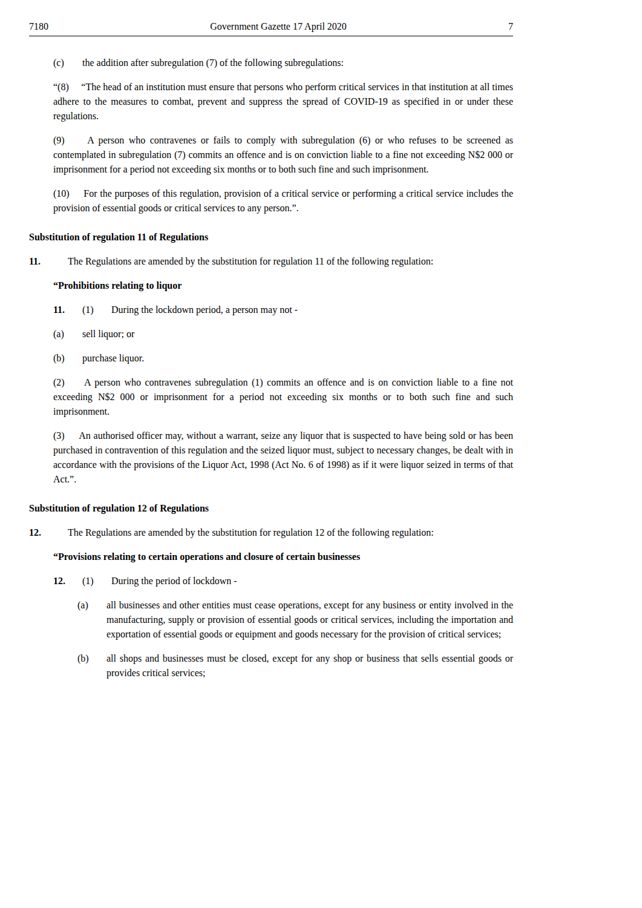7180 Government Gazette 17 April 2020 7
(c) the addition after subregulation (7) of the following subregulations:
“(8) “The head of an institution must ensure that persons who perform critical services in that institution at all times adhere to the measures to combat, prevent and suppress the spread of COVID-19 as specified in or under these regulations.
(9) A person who contravenes or fails to comply with subregulation (6) or who refuses to be screened as contemplated in subregulation (7) commits an offence and is on conviction liable to a fine not exceeding N$2 000 or imprisonment for a period not exceeding six months or to both such fine and such imprisonment.
(10) For the purposes of this regulation, provision of a critical service or performing a critical service includes the provision of essential goods or critical services to any person.”.
Substitution of regulation 11 of Regulations
11. The Regulations are amended by the substitution for regulation 11 of the following regulation:
“Prohibitions relating to liquor
11. (1) During the lockdown period, a person may not -
(a) sell liquor; or
(b) purchase liquor.
(2) A person who contravenes subregulation (1) commits an offence and is on conviction liable to a fine not exceeding N$2 000 or imprisonment for a period not exceeding six months or to both such fine and such imprisonment.
(3) An authorised officer may, without a warrant, seize any liquor that is suspected to have being sold or has been purchased in contravention of this regulation and the seized liquor must, subject to necessary changes, be dealt with in accordance with the provisions of the Liquor Act, 1998 (Act No. 6 of 1998) as if it were liquor seized in terms of that Act.”.
Substitution of regulation 12 of Regulations
12. The Regulations are amended by the substitution for regulation 12 of the following regulation:
“Provisions relating to certain operations and closure of certain businesses
12. (1) During the period of lockdown -
(a) all businesses and other entities must cease operations, except for any business or entity involved in the manufacturing, supply or provision of essential goods or critical services, including the importation and exportation of essential goods or equipment and goods necessary for the provision of critical services;
(b) all shops and businesses must be closed, except for any shop or business that sells essential goods or provides critical services;